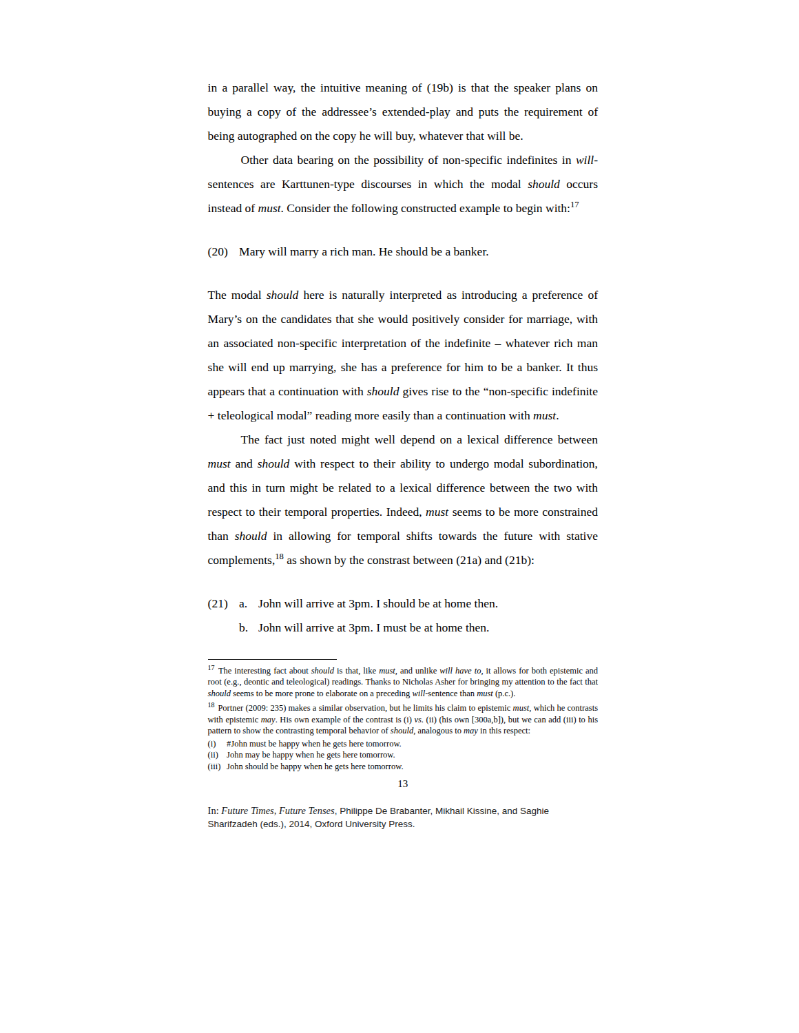in a parallel way, the intuitive meaning of (19b) is that the speaker plans on buying a copy of the addressee’s extended-play and puts the requirement of being autographed on the copy he will buy, whatever that will be.
Other data bearing on the possibility of non-specific indefinites in will-sentences are Karttunen-type discourses in which the modal should occurs instead of must. Consider the following constructed example to begin with:17
(20) Mary will marry a rich man. He should be a banker.
The modal should here is naturally interpreted as introducing a preference of Mary’s on the candidates that she would positively consider for marriage, with an associated non-specific interpretation of the indefinite – whatever rich man she will end up marrying, she has a preference for him to be a banker. It thus appears that a continuation with should gives rise to the “non-specific indefinite + teleological modal” reading more easily than a continuation with must.
The fact just noted might well depend on a lexical difference between must and should with respect to their ability to undergo modal subordination, and this in turn might be related to a lexical difference between the two with respect to their temporal properties. Indeed, must seems to be more constrained than should in allowing for temporal shifts towards the future with stative complements,18 as shown by the constrast between (21a) and (21b):
(21) a. John will arrive at 3pm. I should be at home then. b. John will arrive at 3pm. I must be at home then.
17 The interesting fact about should is that, like must, and unlike will have to, it allows for both epistemic and root (e.g., deontic and teleological) readings. Thanks to Nicholas Asher for bringing my attention to the fact that should seems to be more prone to elaborate on a preceding will-sentence than must (p.c.).
18 Portner (2009: 235) makes a similar observation, but he limits his claim to epistemic must, which he contrasts with epistemic may. His own example of the contrast is (i) vs. (ii) (his own [300a,b]), but we can add (iii) to his pattern to show the contrasting temporal behavior of should, analogous to may in this respect:
(i)#John must be happy when he gets here tomorrow. (ii) John may be happy when he gets here tomorrow. (iii) John should be happy when he gets here tomorrow.
13
In: Future Times, Future Tenses, Philippe De Brabanter, Mikhail Kissine, and Saghie Sharifzadeh (eds.), 2014, Oxford University Press.